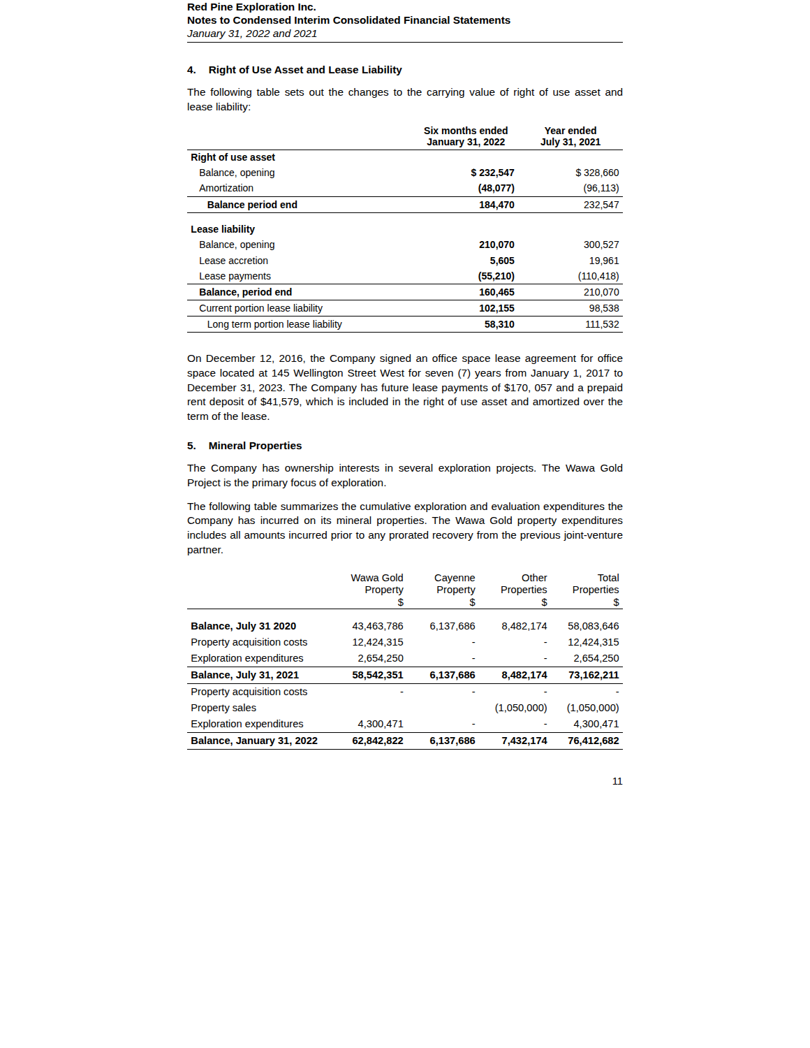Red Pine Exploration Inc.
Notes to Condensed Interim Consolidated Financial Statements
January 31, 2022 and 2021
4. Right of Use Asset and Lease Liability
The following table sets out the changes to the carrying value of right of use asset and lease liability:
| | Six months ended January 31, 2022 | Year ended July 31, 2021 |
| --- | --- | --- |
| Right of use asset | | |
| Balance, opening | $ 232,547 | $ 328,660 |
| Amortization | (48,077) | (96,113) |
| Balance period end | 184,470 | 232,547 |
| Lease liability | | |
| Balance, opening | 210,070 | 300,527 |
| Lease accretion | 5,605 | 19,961 |
| Lease payments | (55,210) | (110,418) |
| Balance, period end | 160,465 | 210,070 |
| Current portion lease liability | 102,155 | 98,538 |
| Long term portion lease liability | 58,310 | 111,532 |
On December 12, 2016, the Company signed an office space lease agreement for office space located at 145 Wellington Street West for seven (7) years from January 1, 2017 to December 31, 2023. The Company has future lease payments of $170, 057 and a prepaid rent deposit of $41,579, which is included in the right of use asset and amortized over the term of the lease.
5. Mineral Properties
The Company has ownership interests in several exploration projects. The Wawa Gold Project is the primary focus of exploration.
The following table summarizes the cumulative exploration and evaluation expenditures the Company has incurred on its mineral properties. The Wawa Gold property expenditures includes all amounts incurred prior to any prorated recovery from the previous joint-venture partner.
| | Wawa Gold | Cayenne | Other | Total |
| --- | --- | --- | --- | --- |
| | Property | Property | Properties | Properties |
| | $ | $ | $ | $ |
| Balance, July 31 2020 | 43,463,786 | 6,137,686 | 8,482,174 | 58,083,646 |
| Property acquisition costs | 12,424,315 | - | - | 12,424,315 |
| Exploration expenditures | 2,654,250 | - | - | 2,654,250 |
| Balance, July 31, 2021 | 58,542,351 | 6,137,686 | 8,482,174 | 73,162,211 |
| Property acquisition costs | - | - | - | - |
| Property sales | | | (1,050,000) | (1,050,000) |
| Exploration expenditures | 4,300,471 | - | - | 4,300,471 |
| Balance, January 31, 2022 | 62,842,822 | 6,137,686 | 7,432,174 | 76,412,682 |
11